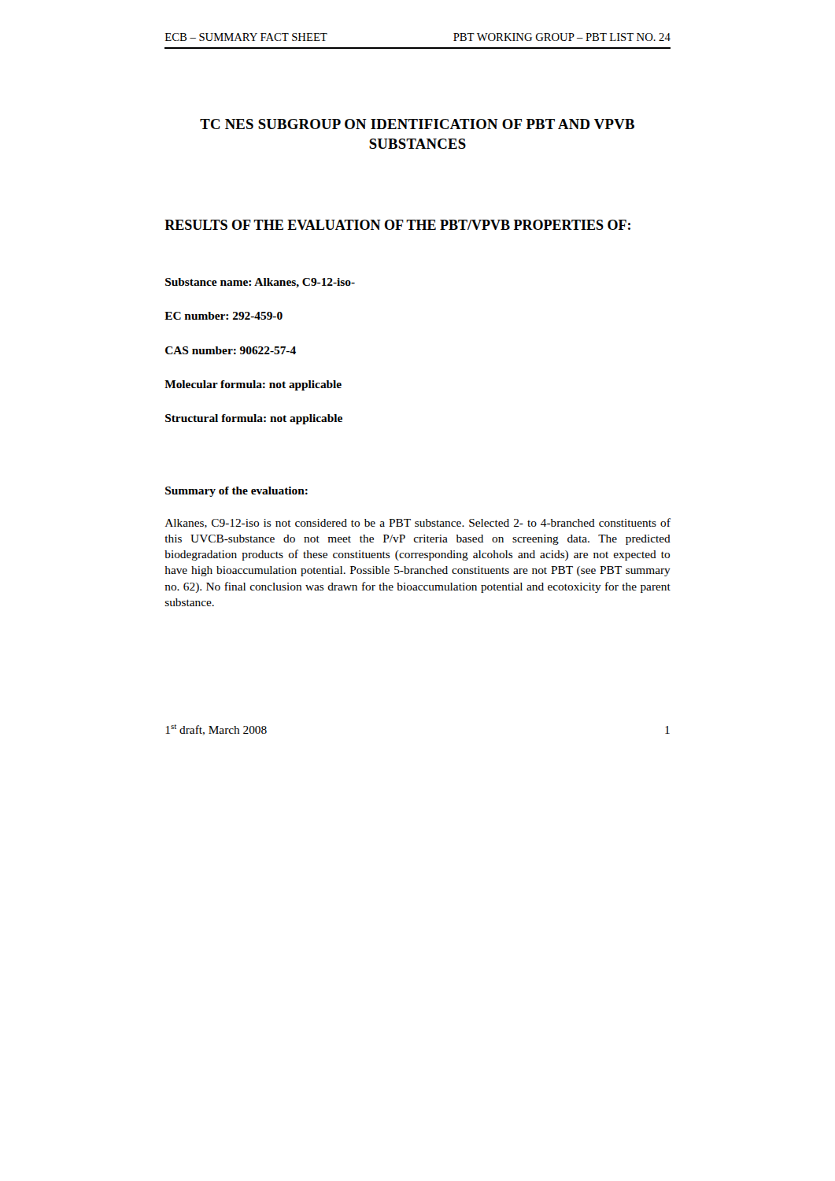ECB – SUMMARY FACT SHEET PBT WORKING GROUP – PBT LIST NO. 24
TC NES SUBGROUP ON IDENTIFICATION OF PBT AND VPVB SUBSTANCES
RESULTS OF THE EVALUATION OF THE PBT/VPVB PROPERTIES OF:
Substance name: Alkanes, C9-12-iso-
EC number: 292-459-0
CAS number: 90622-57-4
Molecular formula: not applicable
Structural formula: not applicable
Summary of the evaluation:
Alkanes, C9-12-iso is not considered to be a PBT substance. Selected 2- to 4-branched constituents of this UVCB-substance do not meet the P/vP criteria based on screening data. The predicted biodegradation products of these constituents (corresponding alcohols and acids) are not expected to have high bioaccumulation potential. Possible 5-branched constituents are not PBT (see PBT summary no. 62). No final conclusion was drawn for the bioaccumulation potential and ecotoxicity for the parent substance.
1st draft, March 2008 1